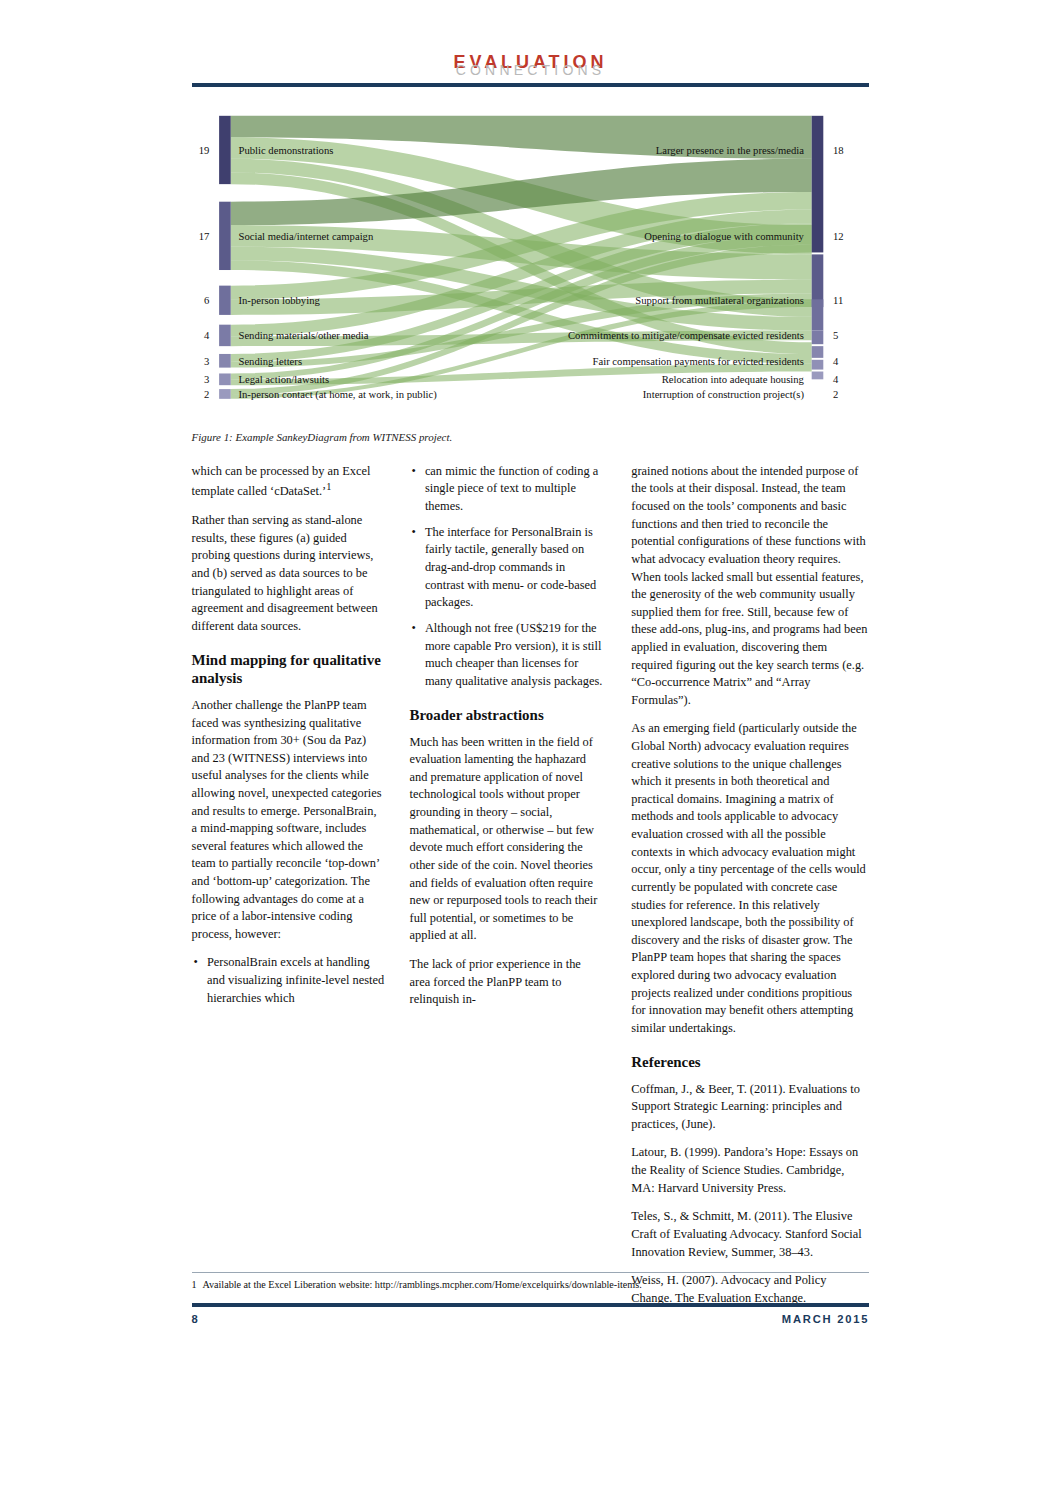EVALUATION
CONNECTIONS
19 17 6 4 3 3 2 Public demonstrations Social media/internet campaign In-person lobbying Sending materials/other media Sending letters Legal action/lawsuits In-person contact (at home, at work, in public) 18 12 11 5 4 4 2 Larger presence in the press/media Opening to dialogue with community Support from multilateral organizations Commitments to mitigate/compensate evicted residents Fair compensation payments for evicted residents Relocation into adequate housing Interruption of construction project(s)
Figure 1: Example SankeyDiagram from WITNESS project.
which can be processed by an Excel template called ‘cDataSet.’1
Rather than serving as stand-alone results, these figures (a) guided probing questions during interviews, and (b) served as data sources to be triangulated to highlight areas of agreement and disagreement between different data sources.
Mind mapping for qualitative analysis
Another challenge the PlanPP team faced was synthesizing qualitative information from 30+ (Sou da Paz) and 23 (WITNESS) interviews into useful analyses for the clients while allowing novel, unexpected categories and results to emerge. PersonalBrain, a mind-mapping software, includes several features which allowed the team to partially reconcile ‘top-down’ and ‘bottom-up’ categorization. The following advantages do come at a price of a labor-intensive coding process, however:
PersonalBrain excels at handling and visualizing infinite-level nested hierarchies which
can mimic the function of coding a single piece of text to multiple themes.
The interface for PersonalBrain is fairly tactile, generally based on drag-and-drop commands in contrast with menu- or code-based packages.
Although not free (US$219 for the more capable Pro version), it is still much cheaper than licenses for many qualitative analysis packages.
Broader abstractions
Much has been written in the field of evaluation lamenting the haphazard and premature application of novel technological tools without proper grounding in theory – social, mathematical, or otherwise – but few devote much effort considering the other side of the coin. Novel theories and fields of evaluation often require new or repurposed tools to reach their full potential, or sometimes to be applied at all.
The lack of prior experience in the area forced the PlanPP team to relinquish in-
grained notions about the intended purpose of the tools at their disposal. Instead, the team focused on the tools’ components and basic functions and then tried to reconcile the potential configurations of these functions with what advocacy evaluation theory requires. When tools lacked small but essential features, the generosity of the web community usually supplied them for free. Still, because few of these add-ons, plug-ins, and programs had been applied in evaluation, discovering them required figuring out the key search terms (e.g. “Co-occurrence Matrix” and “Array Formulas”).
As an emerging field (particularly outside the Global North) advocacy evaluation requires creative solutions to the unique challenges which it presents in both theoretical and practical domains. Imagining a matrix of methods and tools applicable to advocacy evaluation crossed with all the possible contexts in which advocacy evaluation might occur, only a tiny percentage of the cells would currently be populated with concrete case studies for reference. In this relatively unexplored landscape, both the possibility of discovery and the risks of disaster grow. The PlanPP team hopes that sharing the spaces explored during two advocacy evaluation projects realized under conditions propitious for innovation may benefit others attempting similar undertakings.
References
Coffman, J., & Beer, T. (2011). Evaluations to Support Strategic Learning: principles and practices, (June).
Latour, B. (1999). Pandora’s Hope: Essays on the Reality of Science Studies. Cambridge, MA: Harvard University Press.
Teles, S., & Schmitt, M. (2011). The Elusive Craft of Evaluating Advocacy. Stanford Social Innovation Review, Summer, 38–43.
Weiss, H. (2007). Advocacy and Policy Change. The Evaluation Exchange.
1 Available at the Excel Liberation website: http://ramblings.mcpher.com/Home/excelquirks/downlable-items.
8
MARCH 2015